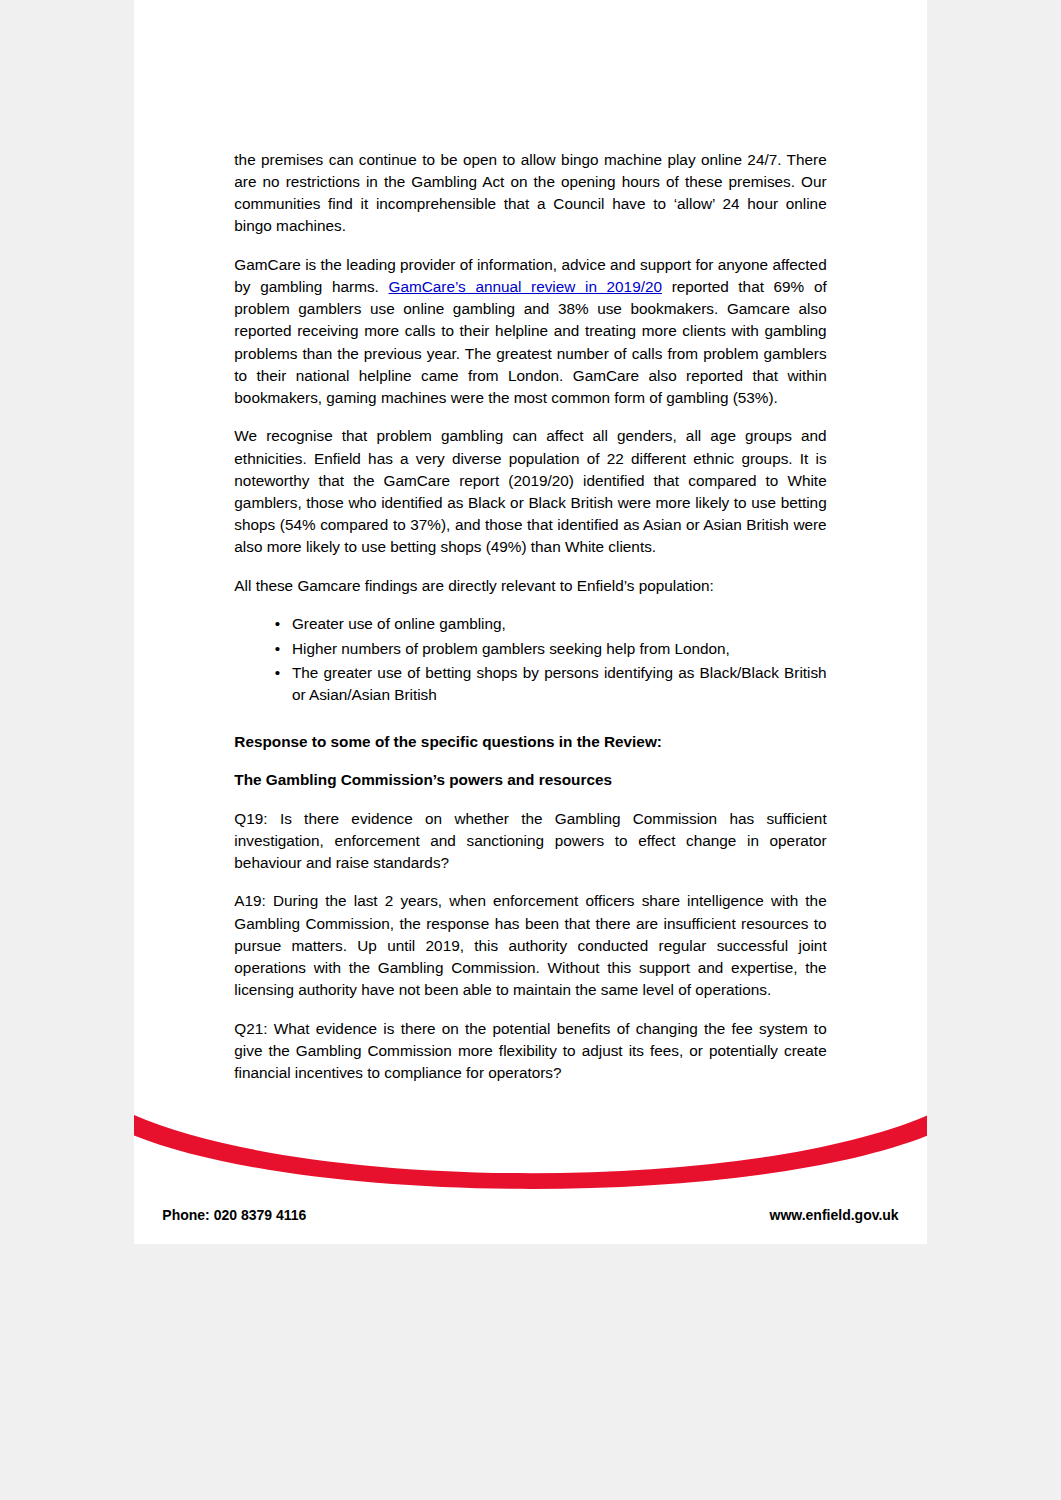the premises can continue to be open to allow bingo machine play online 24/7. There are no restrictions in the Gambling Act on the opening hours of these premises. Our communities find it incomprehensible that a Council have to ‘allow’ 24 hour online bingo machines.
GamCare is the leading provider of information, advice and support for anyone affected by gambling harms. GamCare’s annual review in 2019/20 reported that 69% of problem gamblers use online gambling and 38% use bookmakers. Gamcare also reported receiving more calls to their helpline and treating more clients with gambling problems than the previous year. The greatest number of calls from problem gamblers to their national helpline came from London. GamCare also reported that within bookmakers, gaming machines were the most common form of gambling (53%).
We recognise that problem gambling can affect all genders, all age groups and ethnicities. Enfield has a very diverse population of 22 different ethnic groups. It is noteworthy that the GamCare report (2019/20) identified that compared to White gamblers, those who identified as Black or Black British were more likely to use betting shops (54% compared to 37%), and those that identified as Asian or Asian British were also more likely to use betting shops (49%) than White clients.
All these Gamcare findings are directly relevant to Enfield’s population:
Greater use of online gambling,
Higher numbers of problem gamblers seeking help from London,
The greater use of betting shops by persons identifying as Black/Black British or Asian/Asian British
Response to some of the specific questions in the Review:
The Gambling Commission’s powers and resources
Q19: Is there evidence on whether the Gambling Commission has sufficient investigation, enforcement and sanctioning powers to effect change in operator behaviour and raise standards?
A19: During the last 2 years, when enforcement officers share intelligence with the Gambling Commission, the response has been that there are insufficient resources to pursue matters. Up until 2019, this authority conducted regular successful joint operations with the Gambling Commission. Without this support and expertise, the licensing authority have not been able to maintain the same level of operations.
Q21: What evidence is there on the potential benefits of changing the fee system to give the Gambling Commission more flexibility to adjust its fees, or potentially create financial incentives to compliance for operators?
Phone: 020 8379 4116 www.enfield.gov.uk